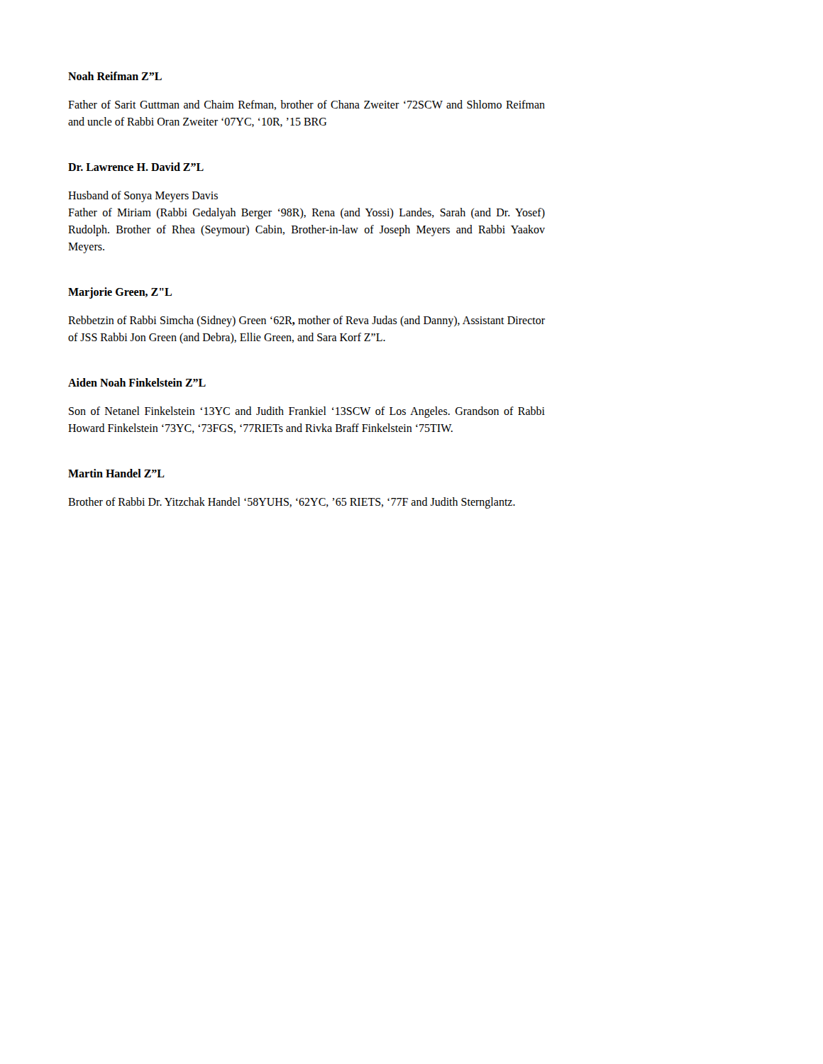Noah Reifman Z”L
Father of Sarit Guttman and Chaim Refman, brother of Chana Zweiter ‘72SCW and Shlomo Reifman and uncle of Rabbi Oran Zweiter ‘07YC, ‘10R, ’15 BRG
Dr. Lawrence H. David Z”L
Husband of Sonya Meyers Davis
Father of Miriam (Rabbi Gedalyah Berger ‘98R), Rena (and Yossi) Landes, Sarah (and Dr. Yosef) Rudolph. Brother of Rhea (Seymour) Cabin, Brother-in-law of Joseph Meyers and Rabbi Yaakov Meyers.
Marjorie Green, Z"L
Rebbetzin of Rabbi Simcha (Sidney) Green ‘62R, mother of Reva Judas (and Danny), Assistant Director of JSS Rabbi Jon Green (and Debra), Ellie Green, and Sara Korf Z”L.
Aiden Noah Finkelstein Z”L
Son of Netanel Finkelstein ‘13YC and Judith Frankiel ‘13SCW of Los Angeles. Grandson of Rabbi Howard Finkelstein ‘73YC, ‘73FGS, ‘77RIETs and Rivka Braff Finkelstein ‘75TIW.
Martin Handel Z”L
Brother of Rabbi Dr. Yitzchak Handel ‘58YUHS, ‘62YC, ’65 RIETS, ‘77F and Judith Sternglantz.